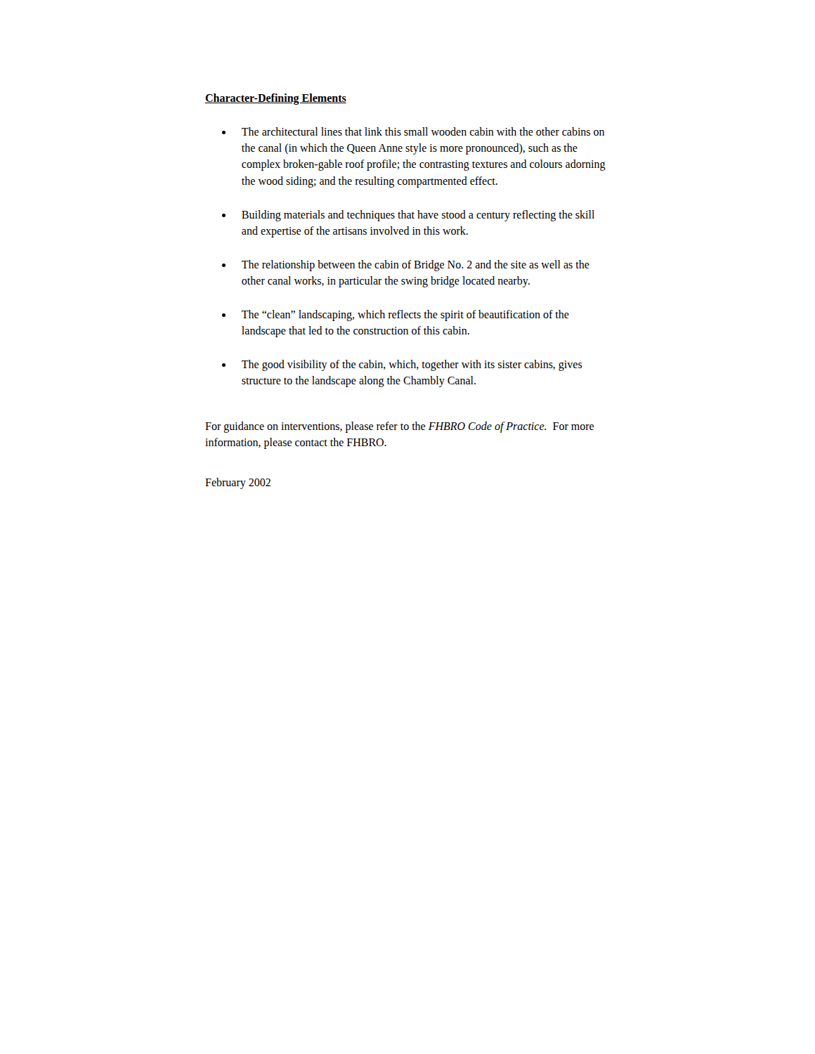Character-Defining Elements
The architectural lines that link this small wooden cabin with the other cabins on the canal (in which the Queen Anne style is more pronounced), such as the complex broken-gable roof profile; the contrasting textures and colours adorning the wood siding; and the resulting compartmented effect.
Building materials and techniques that have stood a century reflecting the skill and expertise of the artisans involved in this work.
The relationship between the cabin of Bridge No. 2 and the site as well as the other canal works, in particular the swing bridge located nearby.
The “clean” landscaping, which reflects the spirit of beautification of the landscape that led to the construction of this cabin.
The good visibility of the cabin, which, together with its sister cabins, gives structure to the landscape along the Chambly Canal.
For guidance on interventions, please refer to the FHBRO Code of Practice. For more information, please contact the FHBRO.
February 2002